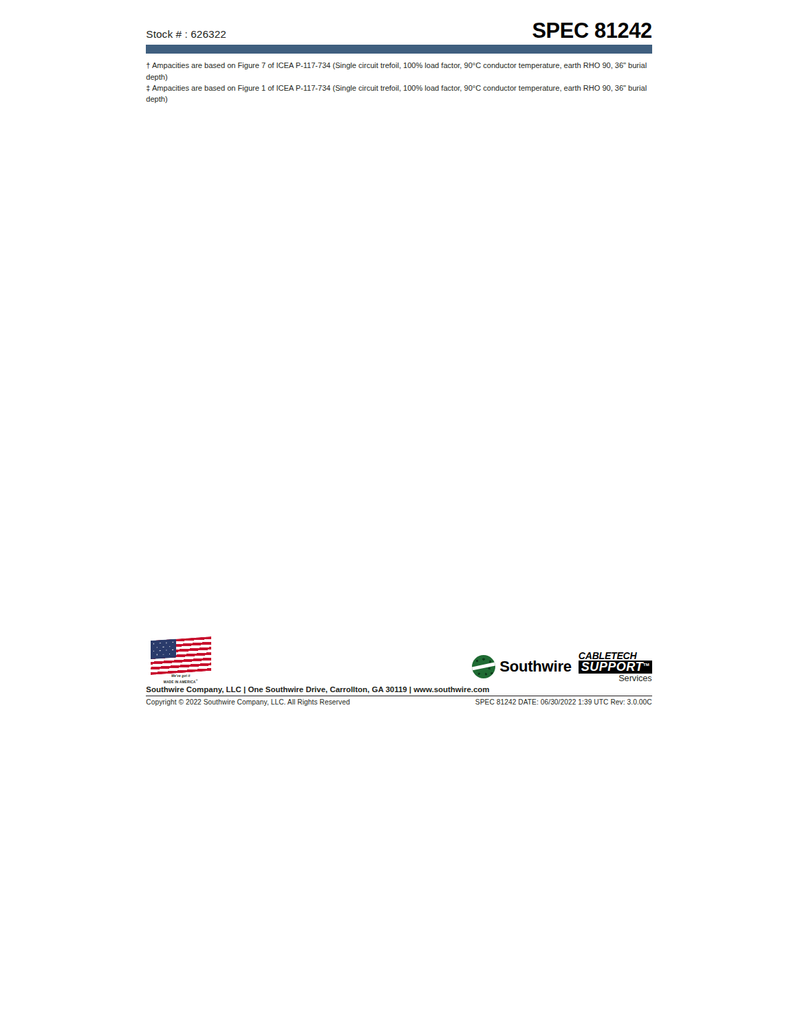Stock # : 626322
SPEC 81242
† Ampacities are based on Figure 7 of ICEA P-117-734 (Single circuit trefoil, 100% load factor, 90°C conductor temperature, earth RHO 90, 36" burial depth)
‡ Ampacities are based on Figure 1 of ICEA P-117-734 (Single circuit trefoil, 100% load factor, 90°C conductor temperature, earth RHO 90, 36" burial depth)
We've got it MADE IN AMERICA®
Southwire
CABLETECH
SUPPORTTM
Services
Southwire Company, LLC | One Southwire Drive, Carrollton, GA 30119 | www.southwire.com
Copyright © 2022 Southwire Company, LLC. All Rights Reserved
SPEC 81242 DATE: 06/30/2022 1:39 UTC Rev: 3.0.00C